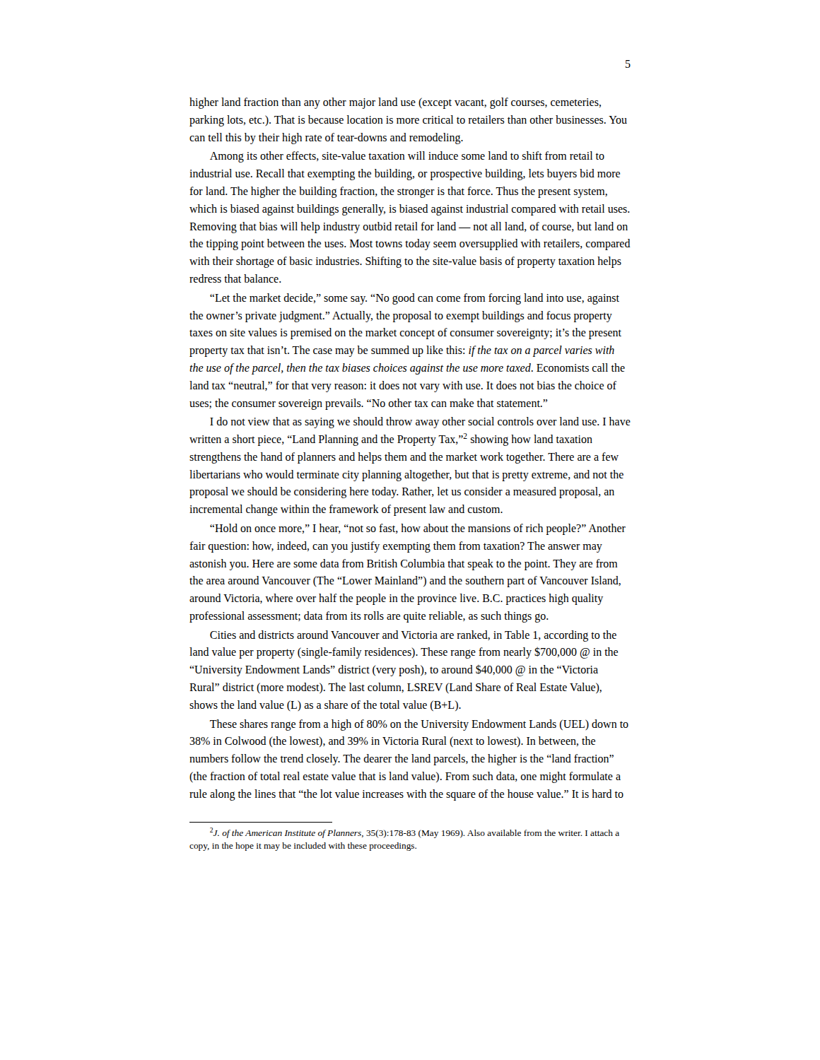5
higher land fraction than any other major land use (except vacant, golf courses, cemeteries, parking lots, etc.). That is because location is more critical to retailers than other businesses. You can tell this by their high rate of tear-downs and remodeling.
Among its other effects, site-value taxation will induce some land to shift from retail to industrial use. Recall that exempting the building, or prospective building, lets buyers bid more for land. The higher the building fraction, the stronger is that force. Thus the present system, which is biased against buildings generally, is biased against industrial compared with retail uses. Removing that bias will help industry outbid retail for land — not all land, of course, but land on the tipping point between the uses. Most towns today seem oversupplied with retailers, compared with their shortage of basic industries. Shifting to the site-value basis of property taxation helps redress that balance.
“Let the market decide,” some say. “No good can come from forcing land into use, against the owner’s private judgment.” Actually, the proposal to exempt buildings and focus property taxes on site values is premised on the market concept of consumer sovereignty; it’s the present property tax that isn’t. The case may be summed up like this: if the tax on a parcel varies with the use of the parcel, then the tax biases choices against the use more taxed. Economists call the land tax “neutral,” for that very reason: it does not vary with use. It does not bias the choice of uses; the consumer sovereign prevails. “No other tax can make that statement.”
I do not view that as saying we should throw away other social controls over land use. I have written a short piece, “Land Planning and the Property Tax,”2 showing how land taxation strengthens the hand of planners and helps them and the market work together. There are a few libertarians who would terminate city planning altogether, but that is pretty extreme, and not the proposal we should be considering here today. Rather, let us consider a measured proposal, an incremental change within the framework of present law and custom.
“Hold on once more,” I hear, “not so fast, how about the mansions of rich people?” Another fair question: how, indeed, can you justify exempting them from taxation? The answer may astonish you. Here are some data from British Columbia that speak to the point. They are from the area around Vancouver (The “Lower Mainland”) and the southern part of Vancouver Island, around Victoria, where over half the people in the province live. B.C. practices high quality professional assessment; data from its rolls are quite reliable, as such things go.
Cities and districts around Vancouver and Victoria are ranked, in Table 1, according to the land value per property (single-family residences). These range from nearly $700,000 @ in the “University Endowment Lands” district (very posh), to around $40,000 @ in the “Victoria Rural” district (more modest). The last column, LSREV (Land Share of Real Estate Value), shows the land value (L) as a share of the total value (B+L).
These shares range from a high of 80% on the University Endowment Lands (UEL) down to 38% in Colwood (the lowest), and 39% in Victoria Rural (next to lowest). In between, the numbers follow the trend closely. The dearer the land parcels, the higher is the “land fraction” (the fraction of total real estate value that is land value). From such data, one might formulate a rule along the lines that “the lot value increases with the square of the house value.” It is hard to
2J. of the American Institute of Planners, 35(3):178-83 (May 1969). Also available from the writer. I attach a copy, in the hope it may be included with these proceedings.